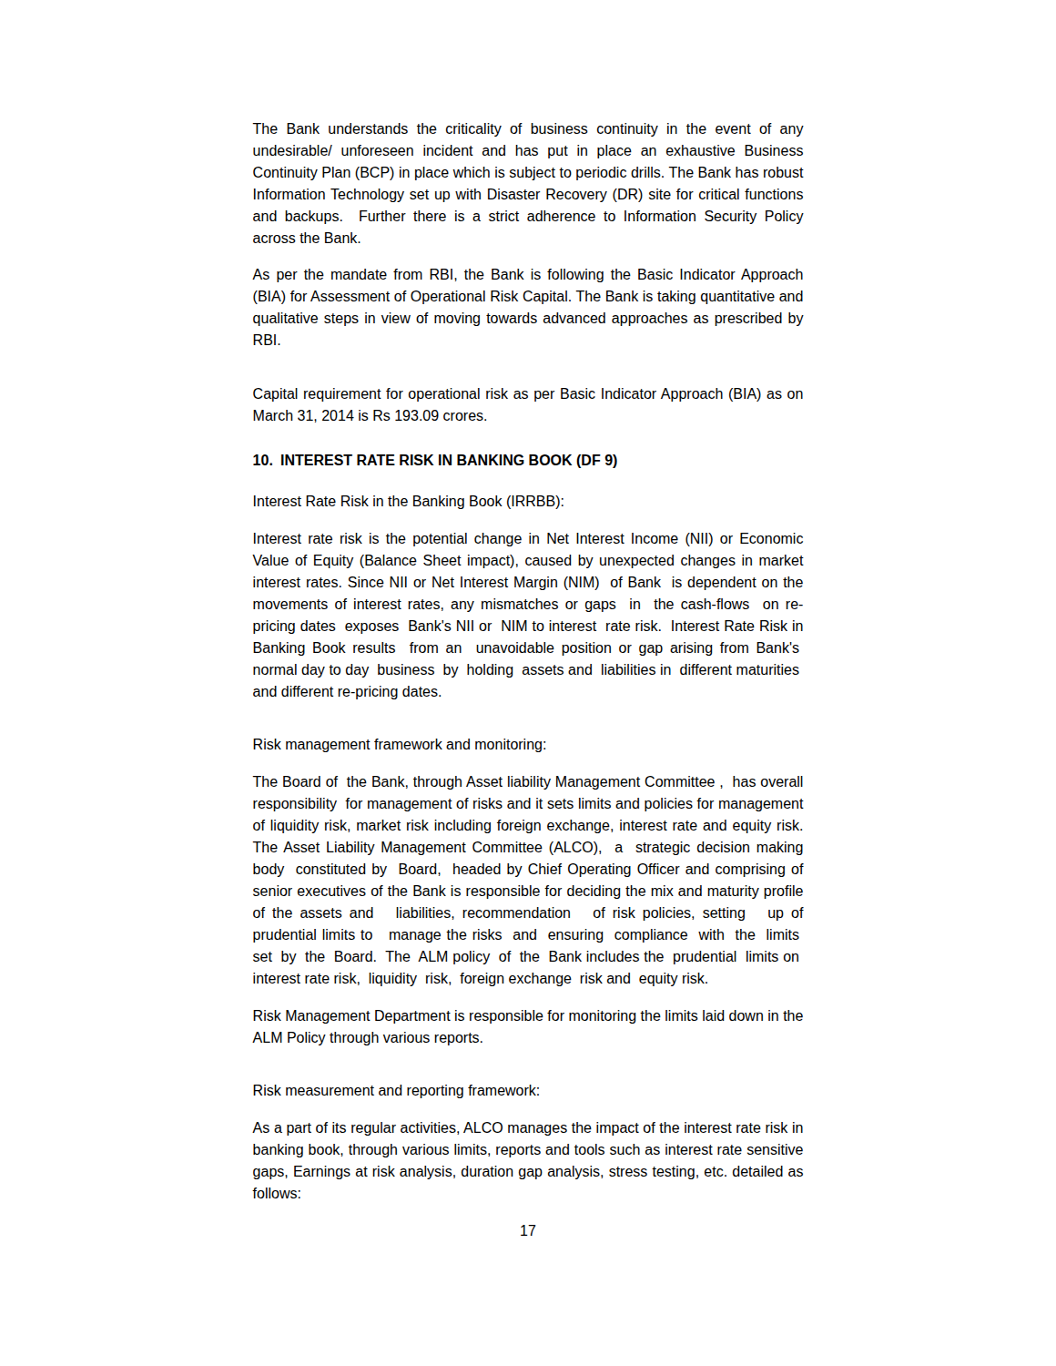The Bank understands the criticality of business continuity in the event of any undesirable/ unforeseen incident and has put in place an exhaustive Business Continuity Plan (BCP) in place which is subject to periodic drills. The Bank has robust Information Technology set up with Disaster Recovery (DR) site for critical functions and backups. Further there is a strict adherence to Information Security Policy across the Bank.
As per the mandate from RBI, the Bank is following the Basic Indicator Approach (BIA) for Assessment of Operational Risk Capital. The Bank is taking quantitative and qualitative steps in view of moving towards advanced approaches as prescribed by RBI.
Capital requirement for operational risk as per Basic Indicator Approach (BIA) as on March 31, 2014 is Rs 193.09 crores.
10. INTEREST RATE RISK IN BANKING BOOK (DF 9)
Interest Rate Risk in the Banking Book (IRRBB):
Interest rate risk is the potential change in Net Interest Income (NII) or Economic Value of Equity (Balance Sheet impact), caused by unexpected changes in market interest rates. Since NII or Net Interest Margin (NIM) of Bank is dependent on the movements of interest rates, any mismatches or gaps in the cash-flows on re-pricing dates exposes Bank's NII or NIM to interest rate risk. Interest Rate Risk in Banking Book results from an unavoidable position or gap arising from Bank's normal day to day business by holding assets and liabilities in different maturities and different re-pricing dates.
Risk management framework and monitoring:
The Board of the Bank, through Asset liability Management Committee , has overall responsibility for management of risks and it sets limits and policies for management of liquidity risk, market risk including foreign exchange, interest rate and equity risk. The Asset Liability Management Committee (ALCO), a strategic decision making body constituted by Board, headed by Chief Operating Officer and comprising of senior executives of the Bank is responsible for deciding the mix and maturity profile of the assets and liabilities, recommendation of risk policies, setting up of prudential limits to manage the risks and ensuring compliance with the limits set by the Board. The ALM policy of the Bank includes the prudential limits on interest rate risk, liquidity risk, foreign exchange risk and equity risk.
Risk Management Department is responsible for monitoring the limits laid down in the ALM Policy through various reports.
Risk measurement and reporting framework:
As a part of its regular activities, ALCO manages the impact of the interest rate risk in banking book, through various limits, reports and tools such as interest rate sensitive gaps, Earnings at risk analysis, duration gap analysis, stress testing, etc. detailed as follows:
17